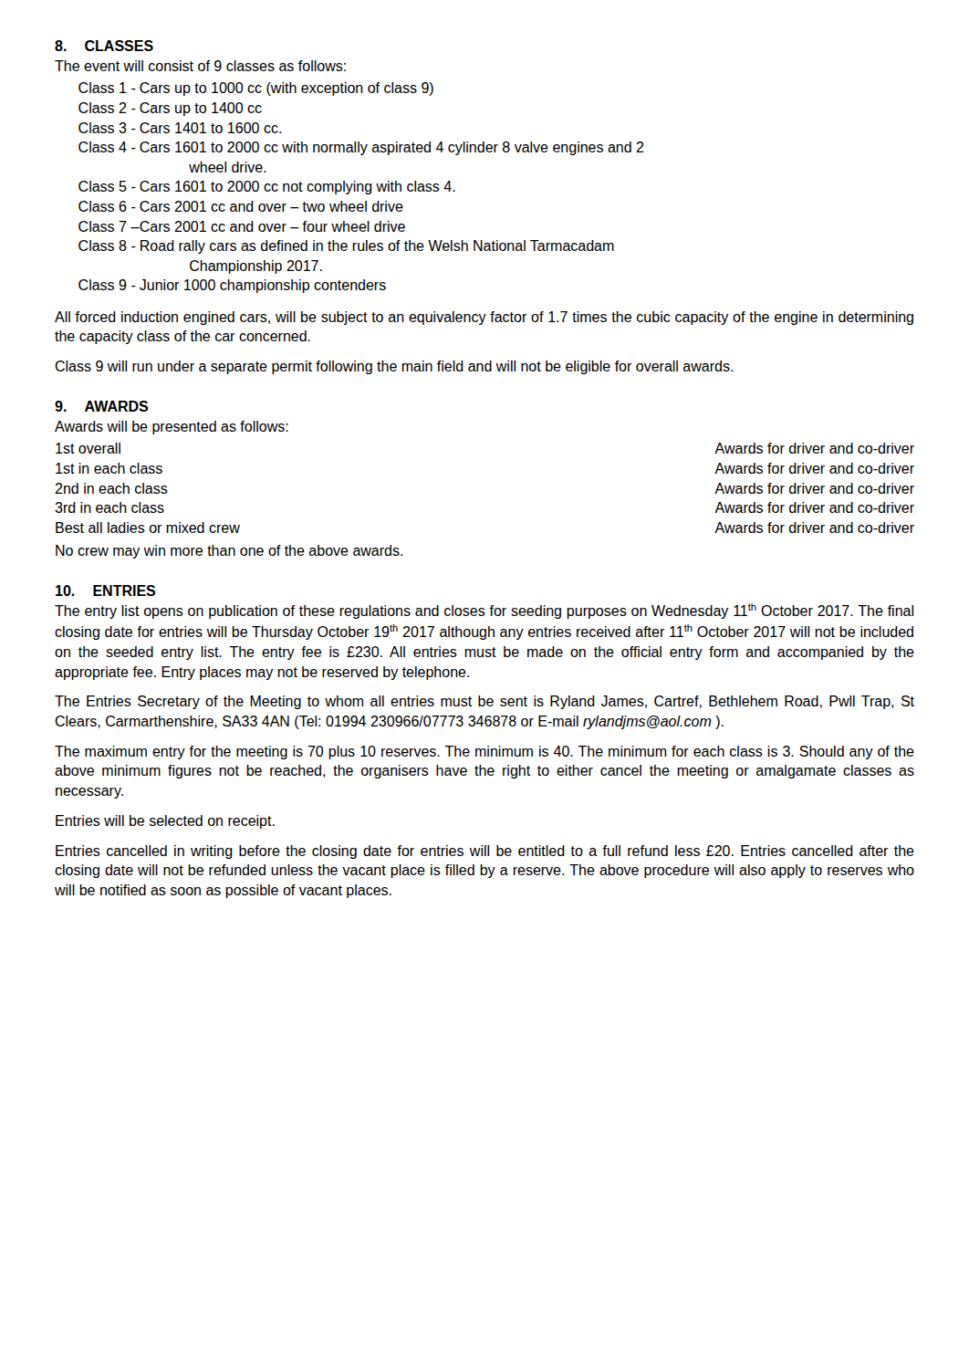8. CLASSES
The event will consist of 9 classes as follows:
Class 1 -Cars up to 1000 cc (with exception of class 9)
Class 2 -Cars up to 1400 cc
Class 3 -Cars 1401 to 1600 cc.
Class 4 -Cars 1601 to 2000 cc with normally aspirated 4 cylinder 8 valve engines and 2
wheel drive.
Class 5 -Cars 1601 to 2000 cc not complying with class 4.
Class 6 -Cars 2001 cc and over – two wheel drive
Class 7 –Cars 2001 cc and over – four wheel drive
Class 8 -Road rally cars as defined in the rules of the Welsh National Tarmacadam
Championship 2017.
Class 9 -Junior 1000 championship contenders
All forced induction engined cars, will be subject to an equivalency factor of 1.7 times the cubic capacity of the engine in determining the capacity class of the car concerned.
Class 9 will run under a separate permit following the main field and will not be eligible for overall awards.
9. AWARDS
Awards will be presented as follows:
| 1st overall | Awards for driver and co-driver |
| 1st in each class | Awards for driver and co-driver |
| 2nd in each class | Awards for driver and co-driver |
| 3rd in each class | Awards for driver and co-driver |
| Best all ladies or mixed crew | Awards for driver and co-driver |
No crew may win more than one of the above awards.
10. ENTRIES
The entry list opens on publication of these regulations and closes for seeding purposes on Wednesday 11th October 2017. The final closing date for entries will be Thursday October 19th 2017 although any entries received after 11th October 2017 will not be included on the seeded entry list. The entry fee is £230. All entries must be made on the official entry form and accompanied by the appropriate fee. Entry places may not be reserved by telephone.
The Entries Secretary of the Meeting to whom all entries must be sent is Ryland James, Cartref, Bethlehem Road, Pwll Trap, St Clears, Carmarthenshire, SA33 4AN (Tel: 01994 230966/07773 346878 or E-mail rylandjms@aol.com ).
The maximum entry for the meeting is 70 plus 10 reserves. The minimum is 40. The minimum for each class is 3. Should any of the above minimum figures not be reached, the organisers have the right to either cancel the meeting or amalgamate classes as necessary.
Entries will be selected on receipt.
Entries cancelled in writing before the closing date for entries will be entitled to a full refund less £20. Entries cancelled after the closing date will not be refunded unless the vacant place is filled by a reserve. The above procedure will also apply to reserves who will be notified as soon as possible of vacant places.